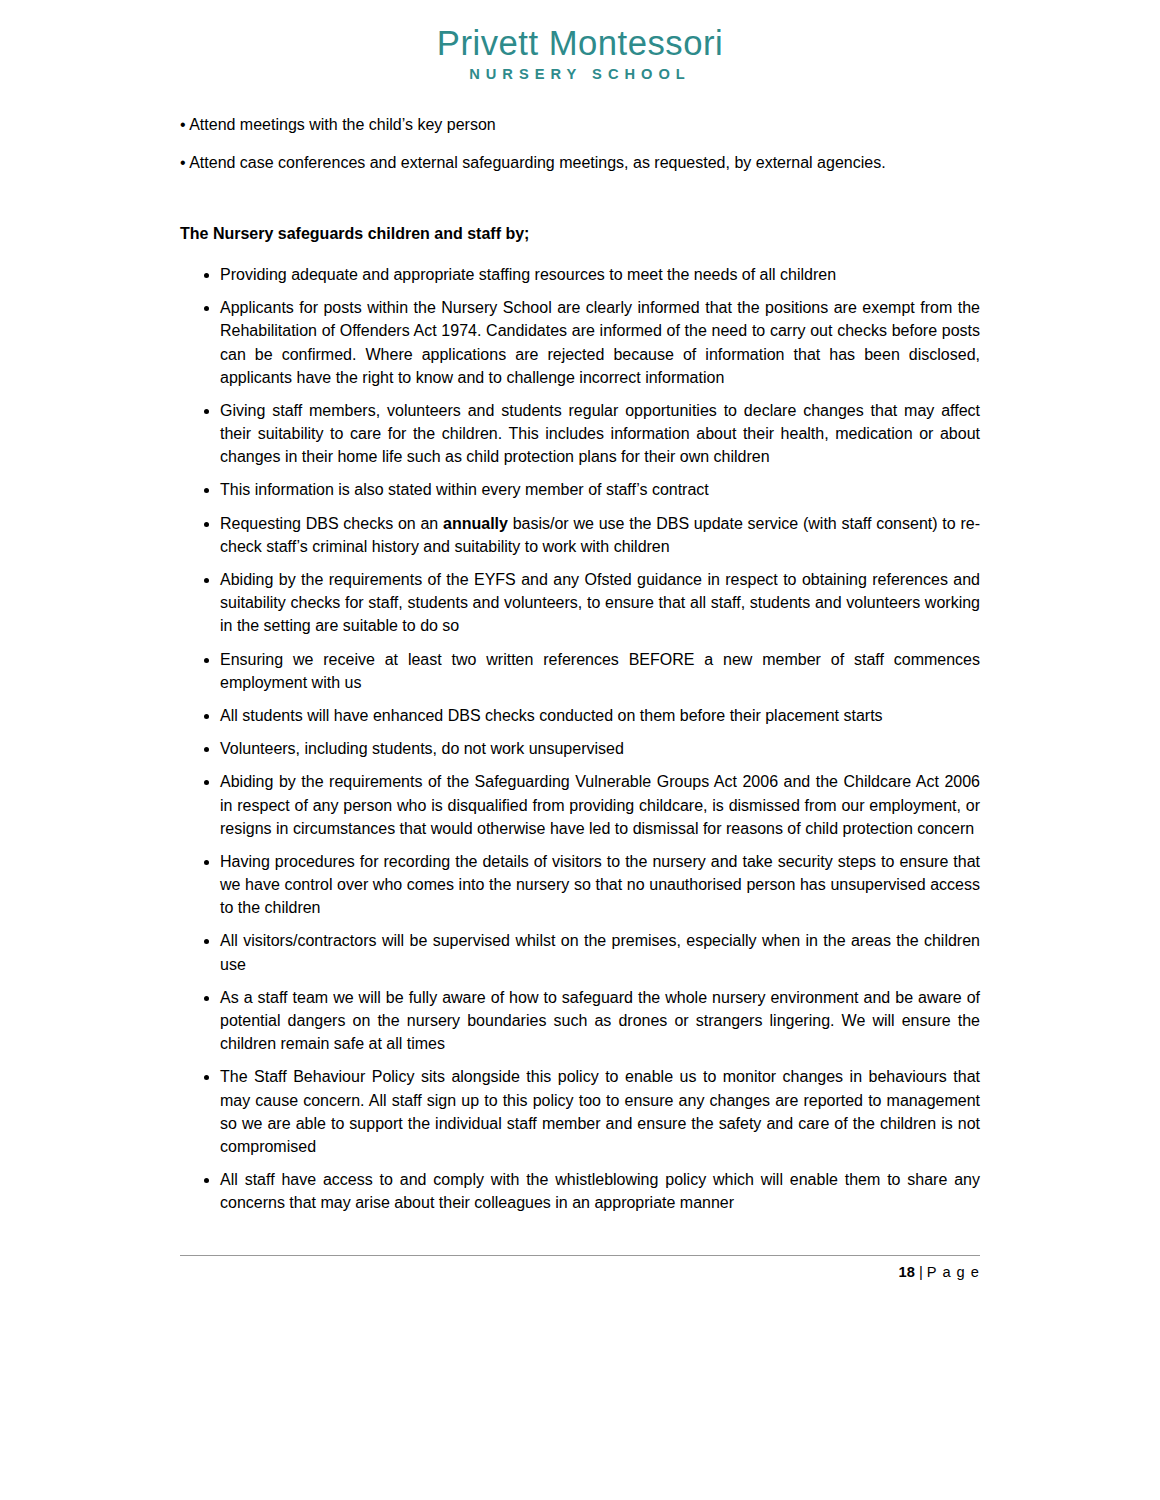Privett Montessori
NURSERY SCHOOL
• Attend meetings with the child’s key person
• Attend case conferences and external safeguarding meetings, as requested, by external agencies.
The Nursery safeguards children and staff by;
Providing adequate and appropriate staffing resources to meet the needs of all children
Applicants for posts within the Nursery School are clearly informed that the positions are exempt from the Rehabilitation of Offenders Act 1974. Candidates are informed of the need to carry out checks before posts can be confirmed. Where applications are rejected because of information that has been disclosed, applicants have the right to know and to challenge incorrect information
Giving staff members, volunteers and students regular opportunities to declare changes that may affect their suitability to care for the children. This includes information about their health, medication or about changes in their home life such as child protection plans for their own children
This information is also stated within every member of staff’s contract
Requesting DBS checks on an annually basis/or we use the DBS update service (with staff consent) to re-check staff’s criminal history and suitability to work with children
Abiding by the requirements of the EYFS and any Ofsted guidance in respect to obtaining references and suitability checks for staff, students and volunteers, to ensure that all staff, students and volunteers working in the setting are suitable to do so
Ensuring we receive at least two written references BEFORE a new member of staff commences employment with us
All students will have enhanced DBS checks conducted on them before their placement starts
Volunteers, including students, do not work unsupervised
Abiding by the requirements of the Safeguarding Vulnerable Groups Act 2006 and the Childcare Act 2006 in respect of any person who is disqualified from providing childcare, is dismissed from our employment, or resigns in circumstances that would otherwise have led to dismissal for reasons of child protection concern
Having procedures for recording the details of visitors to the nursery and take security steps to ensure that we have control over who comes into the nursery so that no unauthorised person has unsupervised access to the children
All visitors/contractors will be supervised whilst on the premises, especially when in the areas the children use
As a staff team we will be fully aware of how to safeguard the whole nursery environment and be aware of potential dangers on the nursery boundaries such as drones or strangers lingering. We will ensure the children remain safe at all times
The Staff Behaviour Policy sits alongside this policy to enable us to monitor changes in behaviours that may cause concern. All staff sign up to this policy too to ensure any changes are reported to management so we are able to support the individual staff member and ensure the safety and care of the children is not compromised
All staff have access to and comply with the whistleblowing policy which will enable them to share any concerns that may arise about their colleagues in an appropriate manner
18 | P a g e